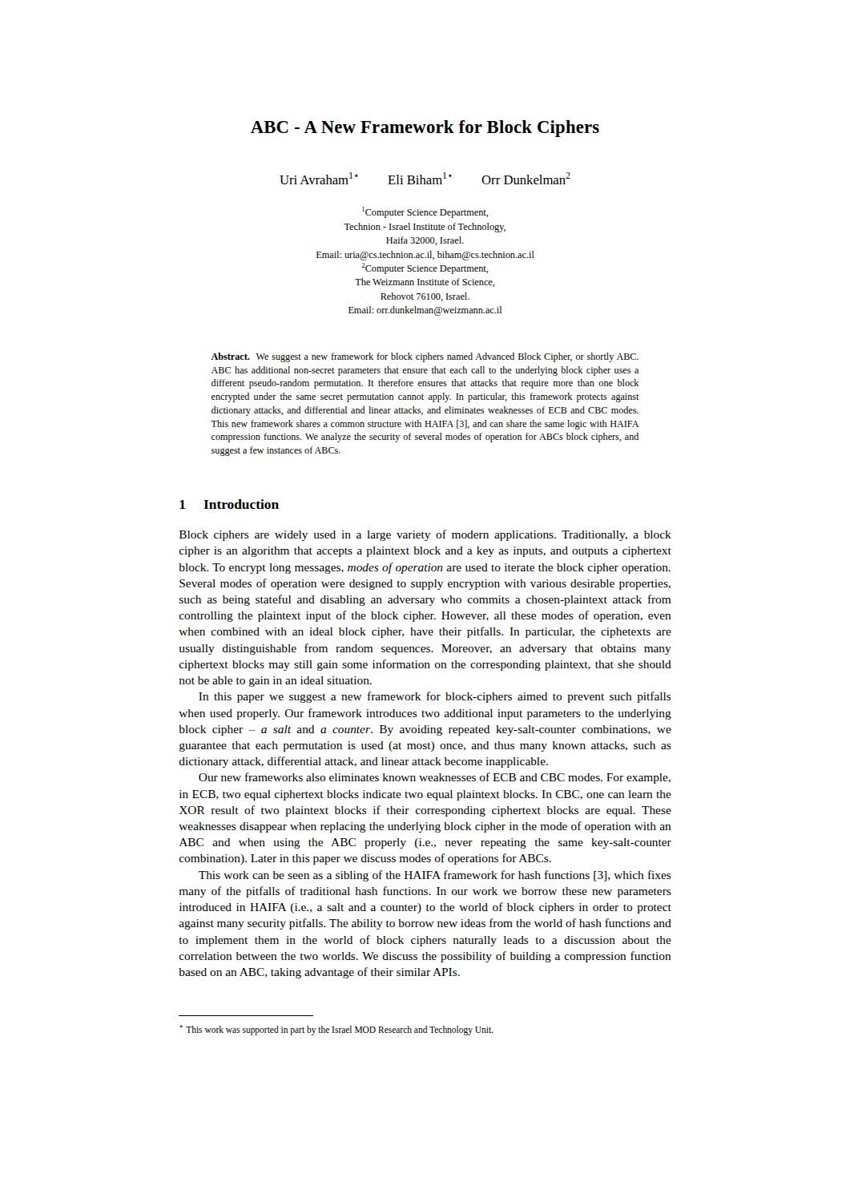ABC - A New Framework for Block Ciphers
Uri Avraham1⋆ Eli Biham1⋆ Orr Dunkelman2
1Computer Science Department,
Technion - Israel Institute of Technology,
Haifa 32000, Israel.
Email: uria@cs.technion.ac.il, biham@cs.technion.ac.il
2Computer Science Department,
The Weizmann Institute of Science,
Rehovot 76100, Israel.
Email: orr.dunkelman@weizmann.ac.il
Abstract. We suggest a new framework for block ciphers named Advanced Block Cipher, or shortly ABC. ABC has additional non-secret parameters that ensure that each call to the underlying block cipher uses a different pseudo-random permutation. It therefore ensures that attacks that require more than one block encrypted under the same secret permutation cannot apply. In particular, this framework protects against dictionary attacks, and differential and linear attacks, and eliminates weaknesses of ECB and CBC modes. This new framework shares a common structure with HAIFA [3], and can share the same logic with HAIFA compression functions. We analyze the security of several modes of operation for ABCs block ciphers, and suggest a few instances of ABCs.
1 Introduction
Block ciphers are widely used in a large variety of modern applications. Traditionally, a block cipher is an algorithm that accepts a plaintext block and a key as inputs, and outputs a ciphertext block. To encrypt long messages, modes of operation are used to iterate the block cipher operation. Several modes of operation were designed to supply encryption with various desirable properties, such as being stateful and disabling an adversary who commits a chosen-plaintext attack from controlling the plaintext input of the block cipher. However, all these modes of operation, even when combined with an ideal block cipher, have their pitfalls. In particular, the ciphetexts are usually distinguishable from random sequences. Moreover, an adversary that obtains many ciphertext blocks may still gain some information on the corresponding plaintext, that she should not be able to gain in an ideal situation.
In this paper we suggest a new framework for block-ciphers aimed to prevent such pitfalls when used properly. Our framework introduces two additional input parameters to the underlying block cipher – a salt and a counter. By avoiding repeated key-salt-counter combinations, we guarantee that each permutation is used (at most) once, and thus many known attacks, such as dictionary attack, differential attack, and linear attack become inapplicable.
Our new frameworks also eliminates known weaknesses of ECB and CBC modes. For example, in ECB, two equal ciphertext blocks indicate two equal plaintext blocks. In CBC, one can learn the XOR result of two plaintext blocks if their corresponding ciphertext blocks are equal. These weaknesses disappear when replacing the underlying block cipher in the mode of operation with an ABC and when using the ABC properly (i.e., never repeating the same key-salt-counter combination). Later in this paper we discuss modes of operations for ABCs.
This work can be seen as a sibling of the HAIFA framework for hash functions [3], which fixes many of the pitfalls of traditional hash functions. In our work we borrow these new parameters introduced in HAIFA (i.e., a salt and a counter) to the world of block ciphers in order to protect against many security pitfalls. The ability to borrow new ideas from the world of hash functions and to implement them in the world of block ciphers naturally leads to a discussion about the correlation between the two worlds. We discuss the possibility of building a compression function based on an ABC, taking advantage of their similar APIs.
⋆ This work was supported in part by the Israel MOD Research and Technology Unit.